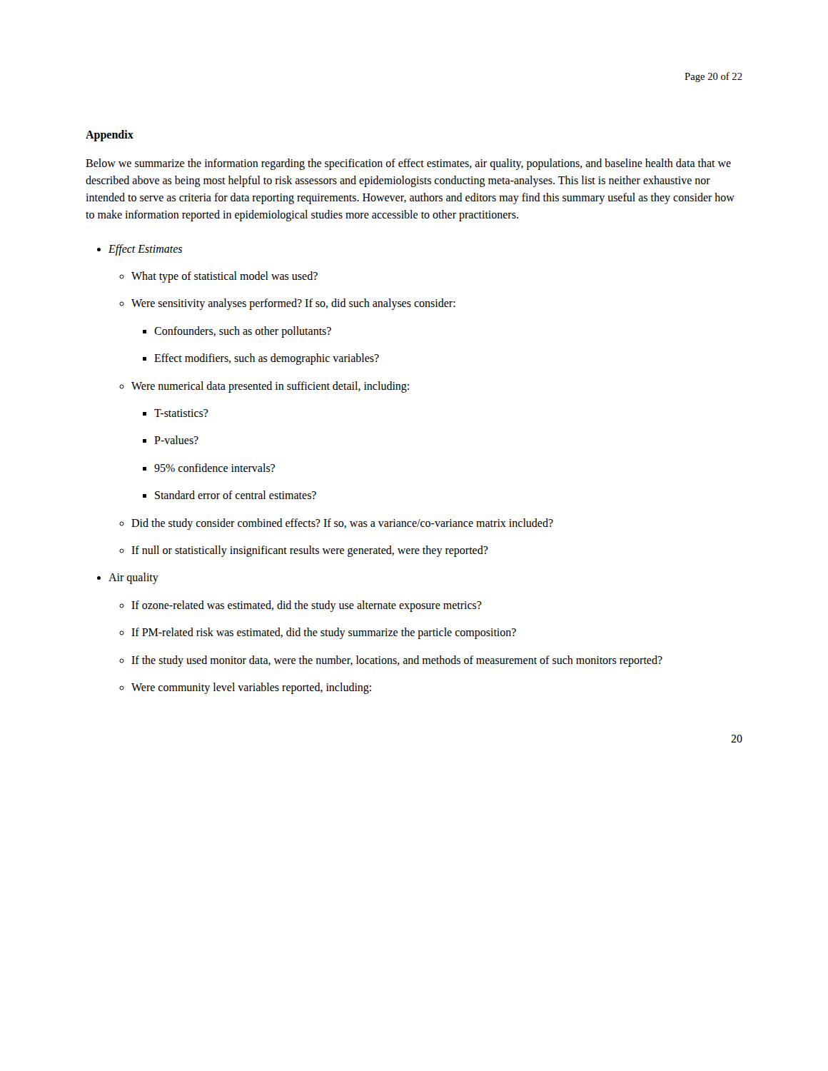Page 20 of 22
Appendix
Below we summarize the information regarding the specification of effect estimates, air quality, populations, and baseline health data that we described above as being most helpful to risk assessors and epidemiologists conducting meta-analyses. This list is neither exhaustive nor intended to serve as criteria for data reporting requirements. However, authors and editors may find this summary useful as they consider how to make information reported in epidemiological studies more accessible to other practitioners.
Effect Estimates
What type of statistical model was used?
Were sensitivity analyses performed? If so, did such analyses consider:
Confounders, such as other pollutants?
Effect modifiers, such as demographic variables?
Were numerical data presented in sufficient detail, including:
T-statistics?
P-values?
95% confidence intervals?
Standard error of central estimates?
Did the study consider combined effects? If so, was a variance/co-variance matrix included?
If null or statistically insignificant results were generated, were they reported?
Air quality
If ozone-related was estimated, did the study use alternate exposure metrics?
If PM-related risk was estimated, did the study summarize the particle composition?
If the study used monitor data, were the number, locations, and methods of measurement of such monitors reported?
Were community level variables reported, including:
20